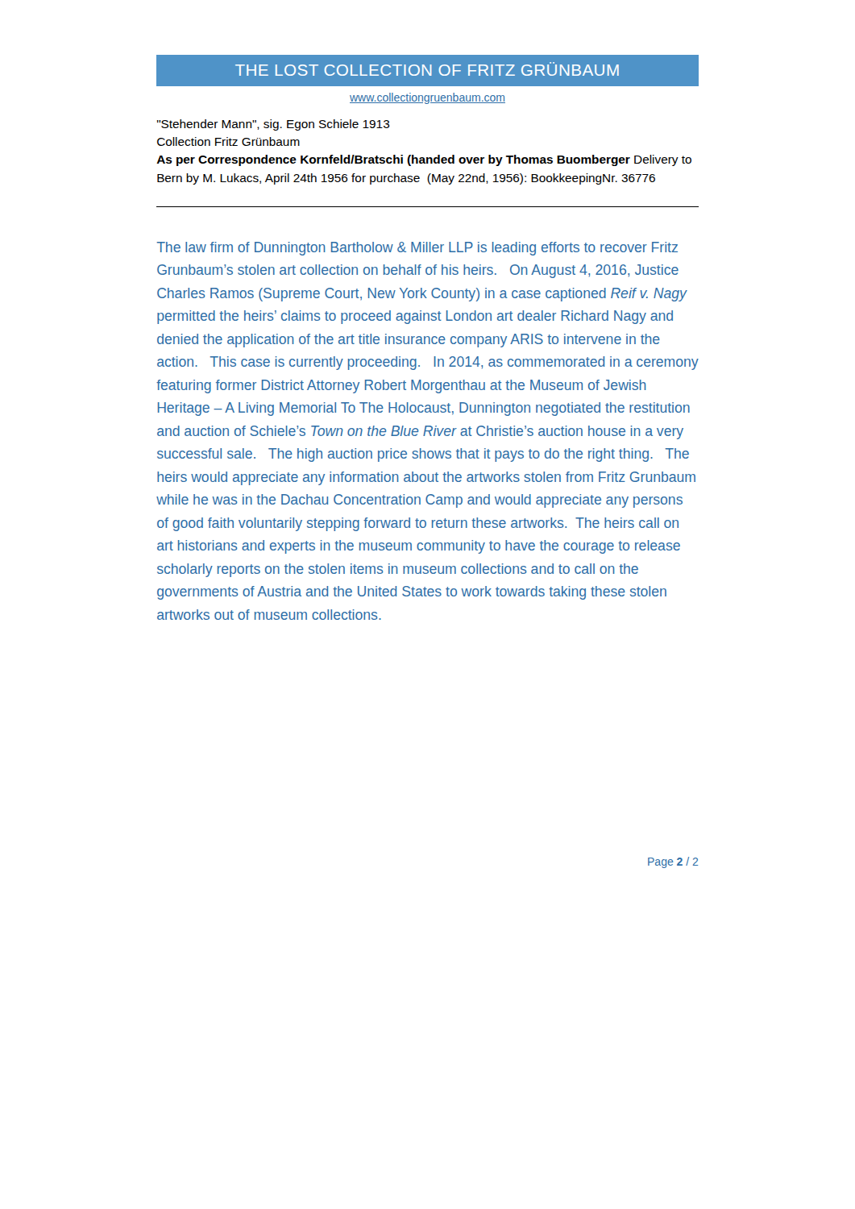THE LOST COLLECTION OF FRITZ GRÜNBAUM
www.collectiongruenbaum.com
"Stehender Mann", sig. Egon Schiele 1913
Collection Fritz Grünbaum
As per Correspondence Kornfeld/Bratschi (handed over by Thomas Buomberger Delivery to Bern by M. Lukacs, April 24th 1956 for purchase (May 22nd, 1956): BookkeepingNr. 36776
The law firm of Dunnington Bartholow & Miller LLP is leading efforts to recover Fritz Grunbaum’s stolen art collection on behalf of his heirs. On August 4, 2016, Justice Charles Ramos (Supreme Court, New York County) in a case captioned Reif v. Nagy permitted the heirs’ claims to proceed against London art dealer Richard Nagy and denied the application of the art title insurance company ARIS to intervene in the action. This case is currently proceeding. In 2014, as commemorated in a ceremony featuring former District Attorney Robert Morgenthau at the Museum of Jewish Heritage – A Living Memorial To The Holocaust, Dunnington negotiated the restitution and auction of Schiele’s Town on the Blue River at Christie’s auction house in a very successful sale. The high auction price shows that it pays to do the right thing. The heirs would appreciate any information about the artworks stolen from Fritz Grunbaum while he was in the Dachau Concentration Camp and would appreciate any persons of good faith voluntarily stepping forward to return these artworks. The heirs call on art historians and experts in the museum community to have the courage to release scholarly reports on the stolen items in museum collections and to call on the governments of Austria and the United States to work towards taking these stolen artworks out of museum collections.
Page 2 / 2